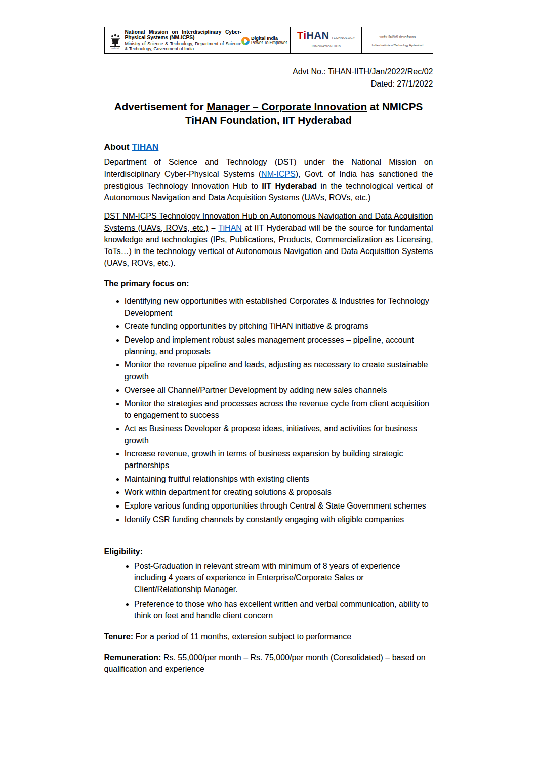सत्यमेव जयते
National Mission on Interdisciplinary Cyber-Physical Systems (NM-ICPS)
Ministry of Science & Technology, Department of Science & Technology, Government of India
Digital India Power To Empower
Ti HAN TECHNOLOGY INNOVATION HUB
भारतीय प्रौद्योगिकी संस्थान हैदराबाद
Indian Institute of Technology Hyderabad
Advt No.: TiHAN-IITH/Jan/2022/Rec/02
Dated: 27/1/2022
Advertisement for Manager – Corporate Innovation at NMICPS
TiHAN Foundation, IIT Hyderabad
About TIHAN
Department of Science and Technology (DST) under the National Mission on Interdisciplinary Cyber-Physical Systems (NM-ICPS), Govt. of India has sanctioned the prestigious Technology Innovation Hub to IIT Hyderabad in the technological vertical of Autonomous Navigation and Data Acquisition Systems (UAVs, ROVs, etc.)
DST NM-ICPS Technology Innovation Hub on Autonomous Navigation and Data Acquisition Systems (UAVs, ROVs, etc.) – TiHAN at IIT Hyderabad will be the source for fundamental knowledge and technologies (IPs, Publications, Products, Commercialization as Licensing, ToTs…) in the technology vertical of Autonomous Navigation and Data Acquisition Systems (UAVs, ROVs, etc.).
The primary focus on:
Identifying new opportunities with established Corporates & Industries for Technology Development
Create funding opportunities by pitching TiHAN initiative & programs
Develop and implement robust sales management processes – pipeline, account planning, and proposals
Monitor the revenue pipeline and leads, adjusting as necessary to create sustainable growth
Oversee all Channel/Partner Development by adding new sales channels
Monitor the strategies and processes across the revenue cycle from client acquisition to engagement to success
Act as Business Developer & propose ideas, initiatives, and activities for business growth
Increase revenue, growth in terms of business expansion by building strategic partnerships
Maintaining fruitful relationships with existing clients
Work within department for creating solutions & proposals
Explore various funding opportunities through Central & State Government schemes
Identify CSR funding channels by constantly engaging with eligible companies
Eligibility:
Post-Graduation in relevant stream with minimum of 8 years of experience including 4 years of experience in Enterprise/Corporate Sales or Client/Relationship Manager.
Preference to those who has excellent written and verbal communication, ability to think on feet and handle client concern
Tenure: For a period of 11 months, extension subject to performance
Remuneration: Rs. 55,000/per month – Rs. 75,000/per month (Consolidated) – based on qualification and experience